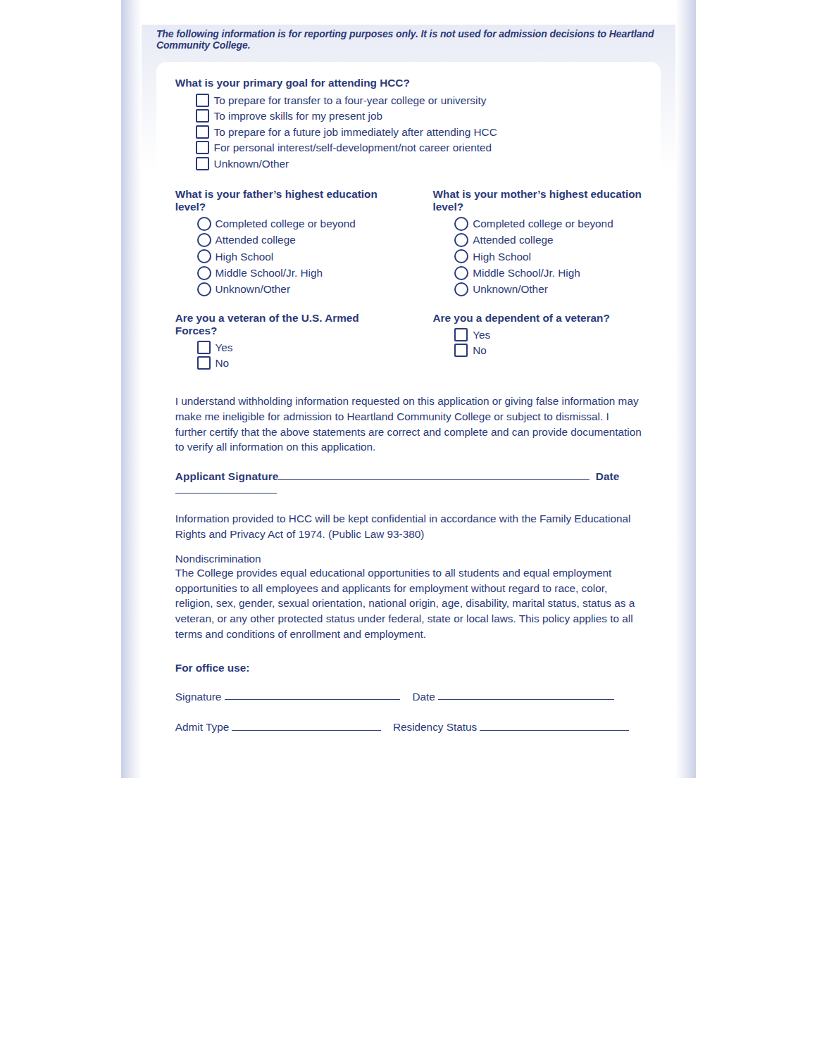The following information is for reporting purposes only. It is not used for admission decisions to Heartland Community College.
What is your primary goal for attending HCC?
To prepare for transfer to a four-year college or university
To improve skills for my present job
To prepare for a future job immediately after attending HCC
For personal interest/self-development/not career oriented
Unknown/Other
What is your father’s highest education level?
Completed college or beyond
Attended college
High School
Middle School/Jr. High
Unknown/Other
What is your mother’s highest education level?
Completed college or beyond
Attended college
High School
Middle School/Jr. High
Unknown/Other
Are you a veteran of the U.S. Armed Forces?
Yes
No
Are you a dependent of a veteran?
Yes
No
I understand withholding information requested on this application or giving false information may make me ineligible for admission to Heartland Community College or subject to dismissal. I further certify that the above statements are correct and complete and can provide documentation to verify all information on this application.
Applicant Signature Date
Information provided to HCC will be kept confidential in accordance with the Family Educational Rights and Privacy Act of 1974. (Public Law 93-380)
Nondiscrimination
The College provides equal educational opportunities to all students and equal employment opportunities to all employees and applicants for employment without regard to race, color, religion, sex, gender, sexual orientation, national origin, age, disability, marital status, status as a veteran, or any other protected status under federal, state or local laws. This policy applies to all terms and conditions of enrollment and employment.
For office use:
Signature Date
Admit Type Residency Status